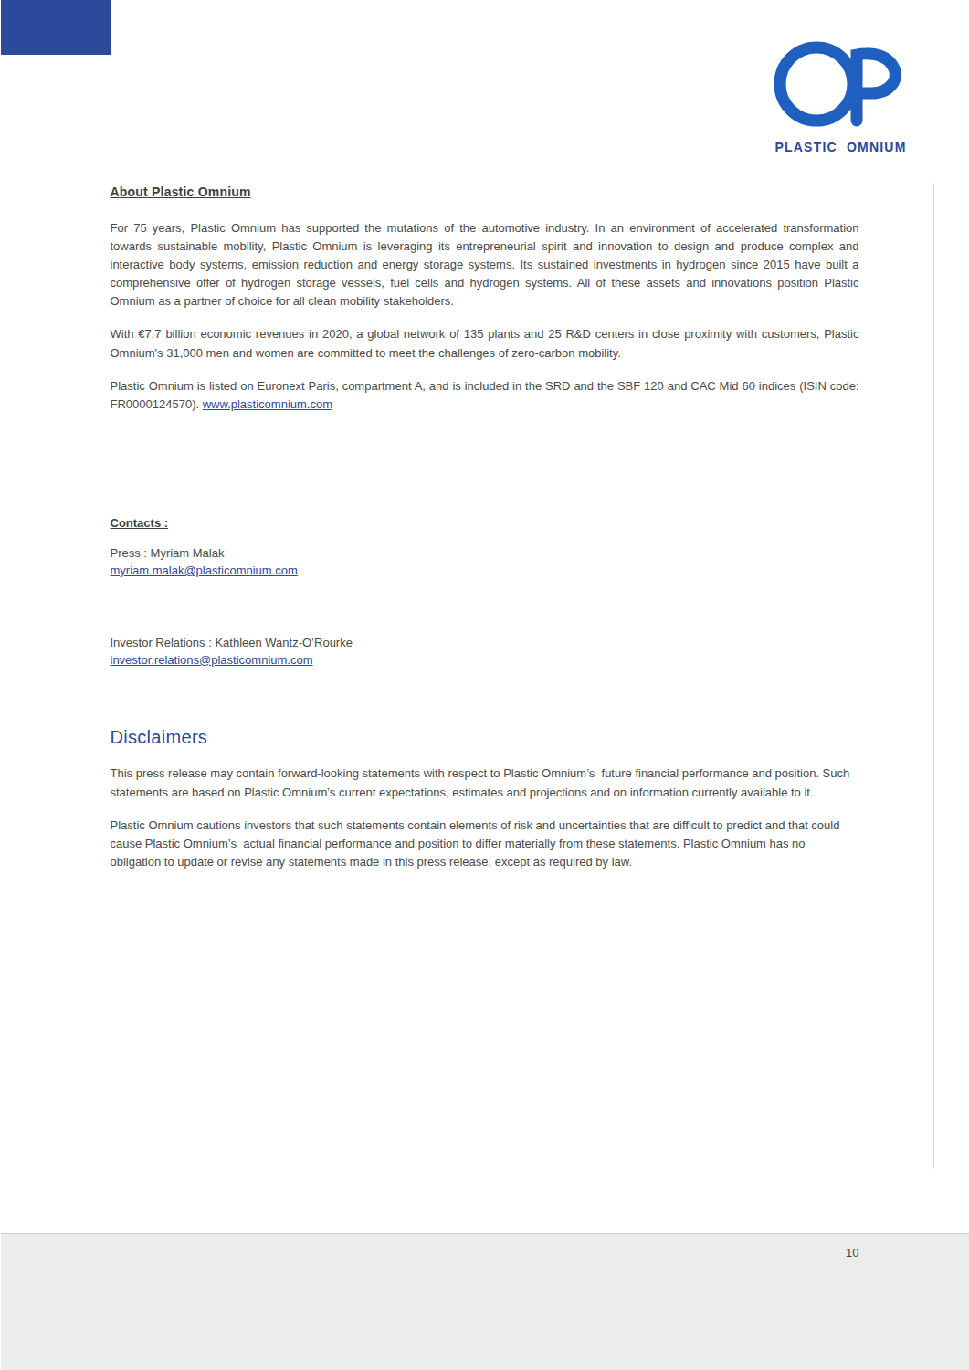PLASTIC OMNIUM
About Plastic Omnium
For 75 years, Plastic Omnium has supported the mutations of the automotive industry. In an environment of accelerated transformation towards sustainable mobility, Plastic Omnium is leveraging its entrepreneurial spirit and innovation to design and produce complex and interactive body systems, emission reduction and energy storage systems. Its sustained investments in hydrogen since 2015 have built a comprehensive offer of hydrogen storage vessels, fuel cells and hydrogen systems. All of these assets and innovations position Plastic Omnium as a partner of choice for all clean mobility stakeholders.
With €7.7 billion economic revenues in 2020, a global network of 135 plants and 25 R&D centers in close proximity with customers, Plastic Omnium's 31,000 men and women are committed to meet the challenges of zero-carbon mobility.
Plastic Omnium is listed on Euronext Paris, compartment A, and is included in the SRD and the SBF 120 and CAC Mid 60 indices (ISIN code: FR0000124570). www.plasticomnium.com
Contacts :
Press : Myriam Malak myriam.malak@plasticomnium.com
Investor Relations : Kathleen Wantz-O’Rourke investor.relations@plasticomnium.com
Disclaimers
This press release may contain forward-looking statements with respect to Plastic Omnium’s future financial performance and position. Such statements are based on Plastic Omnium’s current expectations, estimates and projections and on information currently available to it.
Plastic Omnium cautions investors that such statements contain elements of risk and uncertainties that are difficult to predict and that could cause Plastic Omnium’s actual financial performance and position to differ materially from these statements. Plastic Omnium has no obligation to update or revise any statements made in this press release, except as required by law.
10